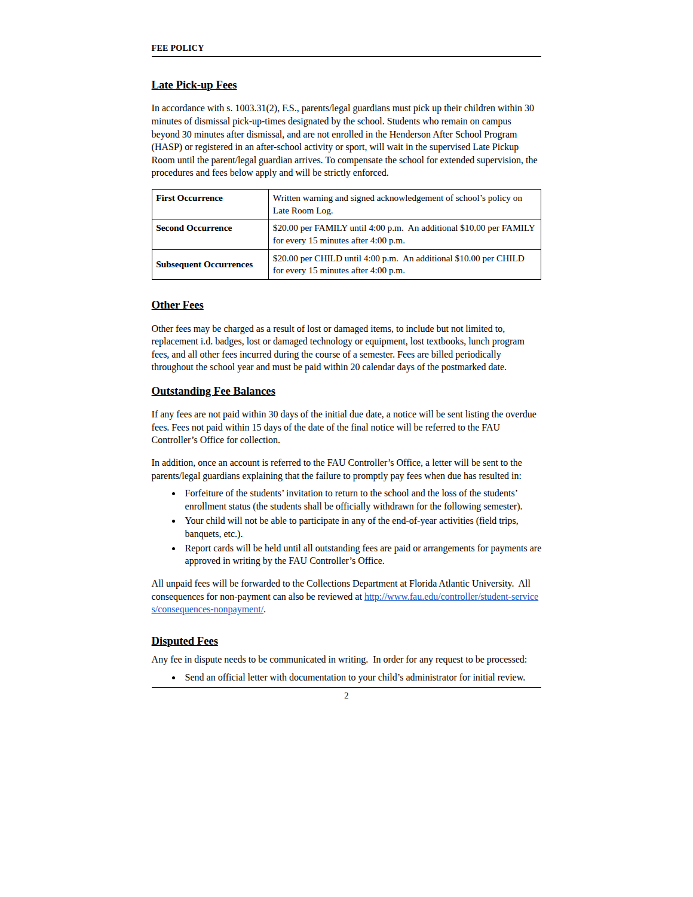FEE POLICY
Late Pick-up Fees
In accordance with s. 1003.31(2), F.S., parents/legal guardians must pick up their children within 30 minutes of dismissal pick-up-times designated by the school. Students who remain on campus beyond 30 minutes after dismissal, and are not enrolled in the Henderson After School Program (HASP) or registered in an after-school activity or sport, will wait in the supervised Late Pickup Room until the parent/legal guardian arrives. To compensate the school for extended supervision, the procedures and fees below apply and will be strictly enforced.
| First Occurrence | Written warning and signed acknowledgement of school’s policy on Late Room Log. |
| Second Occurrence | $20.00 per FAMILY until 4:00 p.m. An additional $10.00 per FAMILY for every 15 minutes after 4:00 p.m. |
| Subsequent Occurrences | $20.00 per CHILD until 4:00 p.m. An additional $10.00 per CHILD for every 15 minutes after 4:00 p.m. |
Other Fees
Other fees may be charged as a result of lost or damaged items, to include but not limited to, replacement i.d. badges, lost or damaged technology or equipment, lost textbooks, lunch program fees, and all other fees incurred during the course of a semester. Fees are billed periodically throughout the school year and must be paid within 20 calendar days of the postmarked date.
Outstanding Fee Balances
If any fees are not paid within 30 days of the initial due date, a notice will be sent listing the overdue fees. Fees not paid within 15 days of the date of the final notice will be referred to the FAU Controller’s Office for collection.
In addition, once an account is referred to the FAU Controller’s Office, a letter will be sent to the parents/legal guardians explaining that the failure to promptly pay fees when due has resulted in:
Forfeiture of the students’ invitation to return to the school and the loss of the students’ enrollment status (the students shall be officially withdrawn for the following semester).
Your child will not be able to participate in any of the end-of-year activities (field trips, banquets, etc.).
Report cards will be held until all outstanding fees are paid or arrangements for payments are approved in writing by the FAU Controller’s Office.
All unpaid fees will be forwarded to the Collections Department at Florida Atlantic University. All consequences for non-payment can also be reviewed at http://www.fau.edu/controller/student-services/consequences-nonpayment/.
Disputed Fees
Any fee in dispute needs to be communicated in writing. In order for any request to be processed:
Send an official letter with documentation to your child’s administrator for initial review.
2